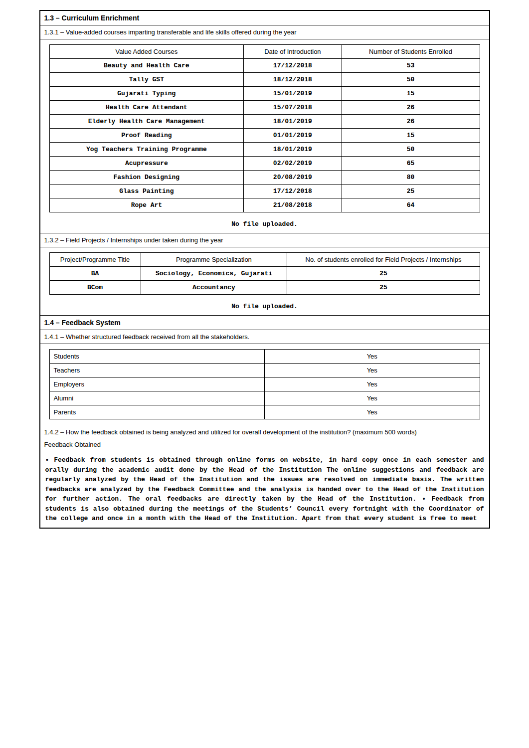1.3 – Curriculum Enrichment
1.3.1 – Value-added courses imparting transferable and life skills offered during the year
| Value Added Courses | Date of Introduction | Number of Students Enrolled |
| --- | --- | --- |
| Beauty and Health Care | 17/12/2018 | 53 |
| Tally GST | 18/12/2018 | 50 |
| Gujarati Typing | 15/01/2019 | 15 |
| Health Care Attendant | 15/07/2018 | 26 |
| Elderly Health Care Management | 18/01/2019 | 26 |
| Proof Reading | 01/01/2019 | 15 |
| Yog Teachers Training Programme | 18/01/2019 | 50 |
| Acupressure | 02/02/2019 | 65 |
| Fashion Designing | 20/08/2019 | 80 |
| Glass Painting | 17/12/2018 | 25 |
| Rope Art | 21/08/2018 | 64 |
No file uploaded.
1.3.2 – Field Projects / Internships under taken during the year
| Project/Programme Title | Programme Specialization | No. of students enrolled for Field Projects / Internships |
| --- | --- | --- |
| BA | Sociology, Economics, Gujarati | 25 |
| BCom | Accountancy | 25 |
No file uploaded.
1.4 – Feedback System
1.4.1 – Whether structured feedback received from all the stakeholders.
| Students | Yes |
| Teachers | Yes |
| Employers | Yes |
| Alumni | Yes |
| Parents | Yes |
1.4.2 – How the feedback obtained is being analyzed and utilized for overall development of the institution? (maximum 500 words)
Feedback Obtained
• Feedback from students is obtained through online forms on website, in hard copy once in each semester and orally during the academic audit done by the Head of the Institution The online suggestions and feedback are regularly analyzed by the Head of the Institution and the issues are resolved on immediate basis. The written feedbacks are analyzed by the Feedback Committee and the analysis is handed over to the Head of the Institution for further action. The oral feedbacks are directly taken by the Head of the Institution. • Feedback from students is also obtained during the meetings of the Students’ Council every fortnight with the Coordinator of the college and once in a month with the Head of the Institution. Apart from that every student is free to meet